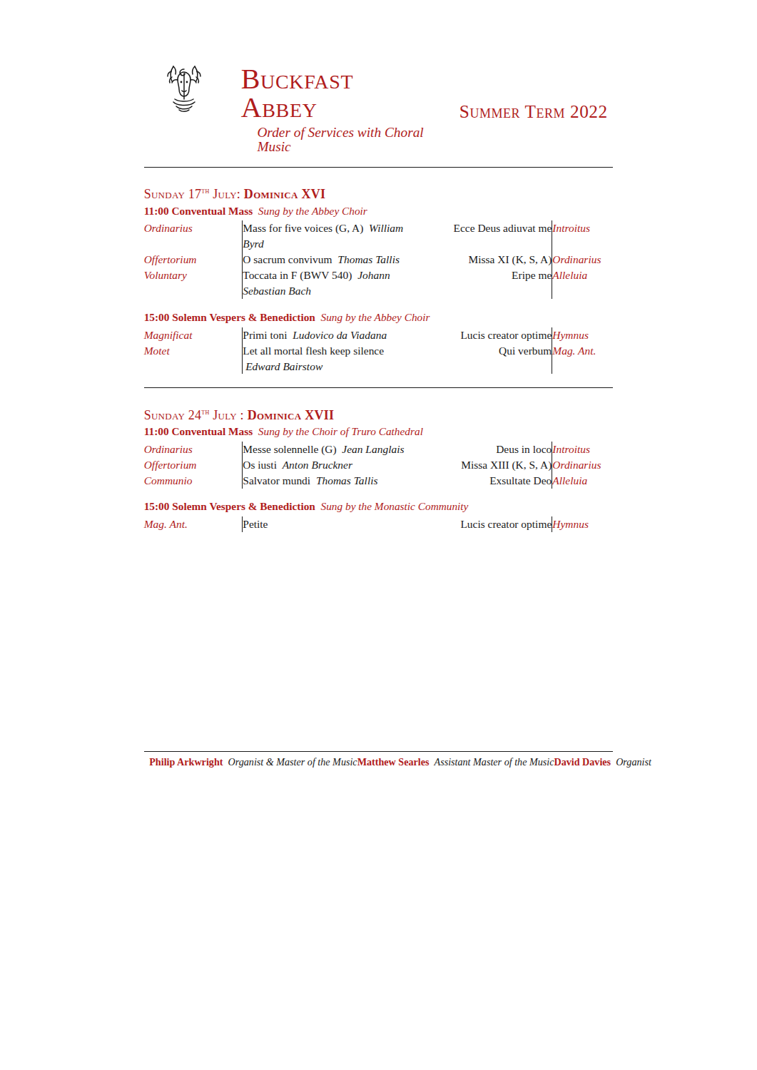Buckfast Abbey
Order of Services with Choral Music
Summer Term 2022
Sunday 17th July: Dominica XVI
11:00 Conventual Mass Sung by the Abbey Choir
| Ordinarius | Mass for five voices (G, A) William Byrd | Ecce Deus adiuvat me | Introitus |
| Offertorium | O sacrum convivum Thomas Tallis | Missa XI (K, S, A) | Ordinarius |
| Voluntary | Toccata in F (BWV 540) Johann Sebastian Bach | Eripe me | Alleluia |
15:00 Solemn Vespers & Benediction Sung by the Abbey Choir
| Magnificat | Primi toni Ludovico da Viadana | Lucis creator optime | Hymnus |
| Motet | Let all mortal flesh keep silence Edward Bairstow | Qui verbum | Mag. Ant. |
Sunday 24th July : Dominica XVII
11:00 Conventual Mass Sung by the Choir of Truro Cathedral
| Ordinarius | Messe solennelle (G) Jean Langlais | Deus in loco | Introitus |
| Offertorium | Os iusti Anton Bruckner | Missa XIII (K, S, A) | Ordinarius |
| Communio | Salvator mundi Thomas Tallis | Exsultate Deo | Alleluia |
15:00 Solemn Vespers & Benediction Sung by the Monastic Community
| Mag. Ant. | Petite | Lucis creator optime | Hymnus |
Philip Arkwright Organist & Master of the Music
Matthew Searles Assistant Master of the Music
David Davies Organist